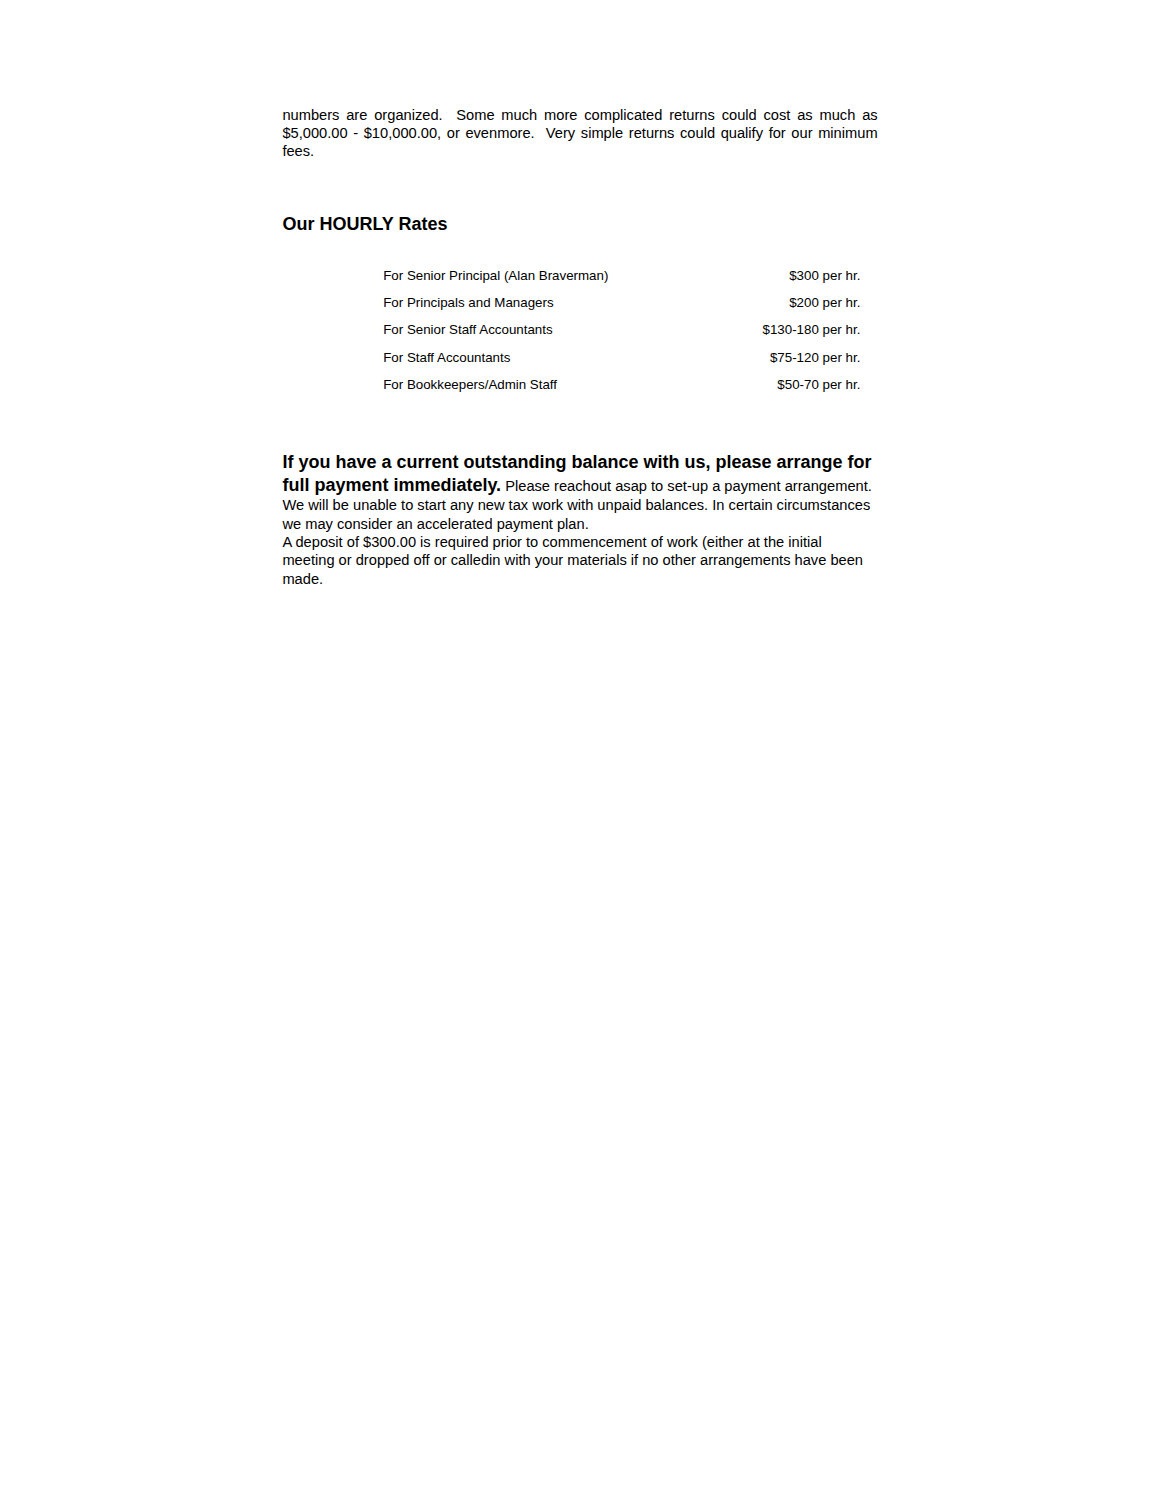numbers are organized. Some much more complicated returns could cost as much as $5,000.00 - $10,000.00, or evenmore. Very simple returns could qualify for our minimum fees.
Our HOURLY Rates
| For Senior Principal (Alan Braverman) | $300 per hr. |
| For Principals and Managers | $200 per hr. |
| For Senior Staff Accountants | $130-180 per hr. |
| For Staff Accountants | $75-120 per hr. |
| For Bookkeepers/Admin Staff | $50-70 per hr. |
If you have a current outstanding balance with us, please arrange for full payment immediately. Please reachout asap to set-up a payment arrangement. We will be unable to start any new tax work with unpaid balances. In certain circumstances we may consider an accelerated payment plan.
A deposit of $300.00 is required prior to commencement of work (either at the initial meeting or dropped off or calledin with your materials if no other arrangements have been made.